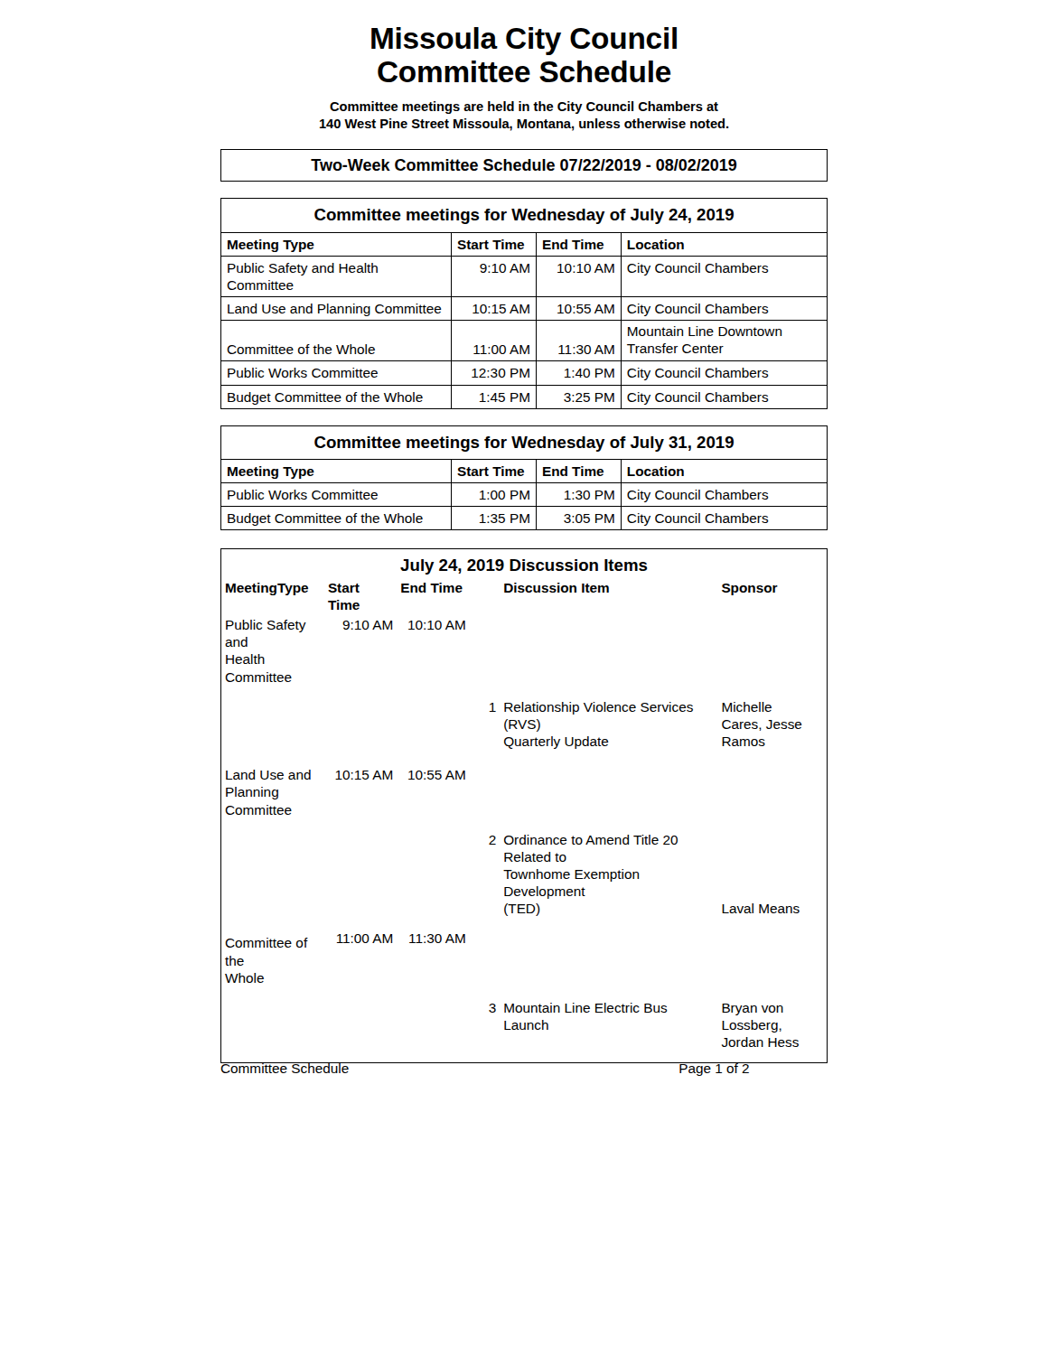Missoula City Council
Committee Schedule
Committee meetings are held in the City Council Chambers at
140 West Pine Street Missoula, Montana, unless otherwise noted.
Two-Week Committee Schedule 07/22/2019 - 08/02/2019
Committee meetings for Wednesday of July 24, 2019
| Meeting Type | Start Time | End Time | Location |
| --- | --- | --- | --- |
| Public Safety and Health Committee | 9:10 AM | 10:10 AM | City Council Chambers |
| Land Use and Planning Committee | 10:15 AM | 10:55 AM | City Council Chambers |
| Committee of the Whole | 11:00 AM | 11:30 AM | Mountain Line Downtown Transfer Center |
| Public Works Committee | 12:30 PM | 1:40 PM | City Council Chambers |
| Budget Committee of the Whole | 1:45 PM | 3:25 PM | City Council Chambers |
Committee meetings for Wednesday of July 31, 2019
| Meeting Type | Start Time | End Time | Location |
| --- | --- | --- | --- |
| Public Works Committee | 1:00 PM | 1:30 PM | City Council Chambers |
| Budget Committee of the Whole | 1:35 PM | 3:05 PM | City Council Chambers |
July 24, 2019 Discussion Items
| MeetingType | Start Time | End Time | | Discussion Item | Sponsor |
| --- | --- | --- | --- | --- | --- |
| Public Safety and Health Committee | 9:10 AM | 10:10 AM | | | |
| | | | 1 | Relationship Violence Services (RVS) Quarterly Update | Michelle Cares, Jesse Ramos |
| Land Use and Planning Committee | 10:15 AM | 10:55 AM | | | |
| | | | 2 | Ordinance to Amend Title 20 Related to Townhome Exemption Development (TED) | Laval Means |
| Committee of the Whole | 11:00 AM | 11:30 AM | | | |
| | | | 3 | Mountain Line Electric Bus Launch | Bryan von Lossberg, Jordan Hess |
Committee Schedule Page 1 of 2